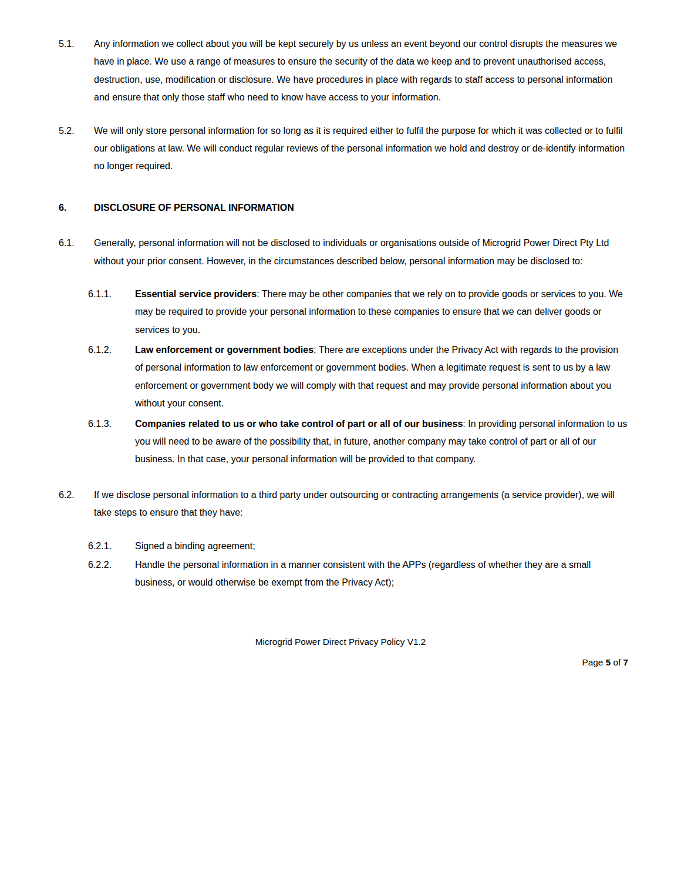5.1.
Any information we collect about you will be kept securely by us unless an event beyond our control disrupts the measures we have in place. We use a range of measures to ensure the security of the data we keep and to prevent unauthorised access, destruction, use, modification or disclosure. We have procedures in place with regards to staff access to personal information and ensure that only those staff who need to know have access to your information.
5.2.
We will only store personal information for so long as it is required either to fulfil the purpose for which it was collected or to fulfil our obligations at law. We will conduct regular reviews of the personal information we hold and destroy or de-identify information no longer required.
6.
DISCLOSURE OF PERSONAL INFORMATION
6.1.
Generally, personal information will not be disclosed to individuals or organisations outside of Microgrid Power Direct Pty Ltd without your prior consent. However, in the circumstances described below, personal information may be disclosed to:
6.1.1.
Essential service providers: There may be other companies that we rely on to provide goods or services to you. We may be required to provide your personal information to these companies to ensure that we can deliver goods or services to you.
6.1.2.
Law enforcement or government bodies: There are exceptions under the Privacy Act with regards to the provision of personal information to law enforcement or government bodies. When a legitimate request is sent to us by a law enforcement or government body we will comply with that request and may provide personal information about you without your consent.
6.1.3.
Companies related to us or who take control of part or all of our business: In providing personal information to us you will need to be aware of the possibility that, in future, another company may take control of part or all of our business. In that case, your personal information will be provided to that company.
6.2.
If we disclose personal information to a third party under outsourcing or contracting arrangements (a service provider), we will take steps to ensure that they have:
6.2.1.
Signed a binding agreement;
6.2.2.
Handle the personal information in a manner consistent with the APPs (regardless of whether they are a small business, or would otherwise be exempt from the Privacy Act);
Microgrid Power Direct Privacy Policy V1.2
Page 5 of 7